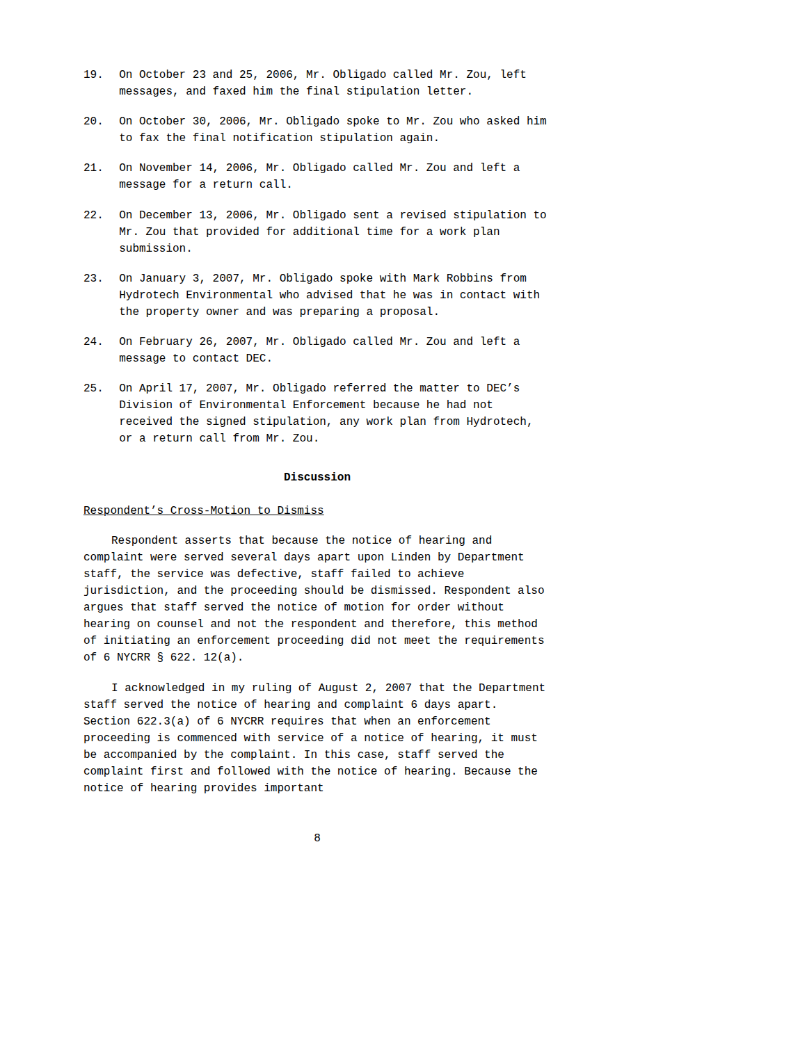19. On October 23 and 25, 2006, Mr. Obligado called Mr. Zou, left messages, and faxed him the final stipulation letter.
20. On October 30, 2006, Mr. Obligado spoke to Mr. Zou who asked him to fax the final notification stipulation again.
21. On November 14, 2006, Mr. Obligado called Mr. Zou and left a message for a return call.
22. On December 13, 2006, Mr. Obligado sent a revised stipulation to Mr. Zou that provided for additional time for a work plan submission.
23. On January 3, 2007, Mr. Obligado spoke with Mark Robbins from Hydrotech Environmental who advised that he was in contact with the property owner and was preparing a proposal.
24. On February 26, 2007, Mr. Obligado called Mr. Zou and left a message to contact DEC.
25. On April 17, 2007, Mr. Obligado referred the matter to DEC’s Division of Environmental Enforcement because he had not received the signed stipulation, any work plan from Hydrotech, or a return call from Mr. Zou.
Discussion
Respondent’s Cross-Motion to Dismiss
Respondent asserts that because the notice of hearing and complaint were served several days apart upon Linden by Department staff, the service was defective, staff failed to achieve jurisdiction, and the proceeding should be dismissed. Respondent also argues that staff served the notice of motion for order without hearing on counsel and not the respondent and therefore, this method of initiating an enforcement proceeding did not meet the requirements of 6 NYCRR § 622. 12(a).
I acknowledged in my ruling of August 2, 2007 that the Department staff served the notice of hearing and complaint 6 days apart. Section 622.3(a) of 6 NYCRR requires that when an enforcement proceeding is commenced with service of a notice of hearing, it must be accompanied by the complaint. In this case, staff served the complaint first and followed with the notice of hearing. Because the notice of hearing provides important
8